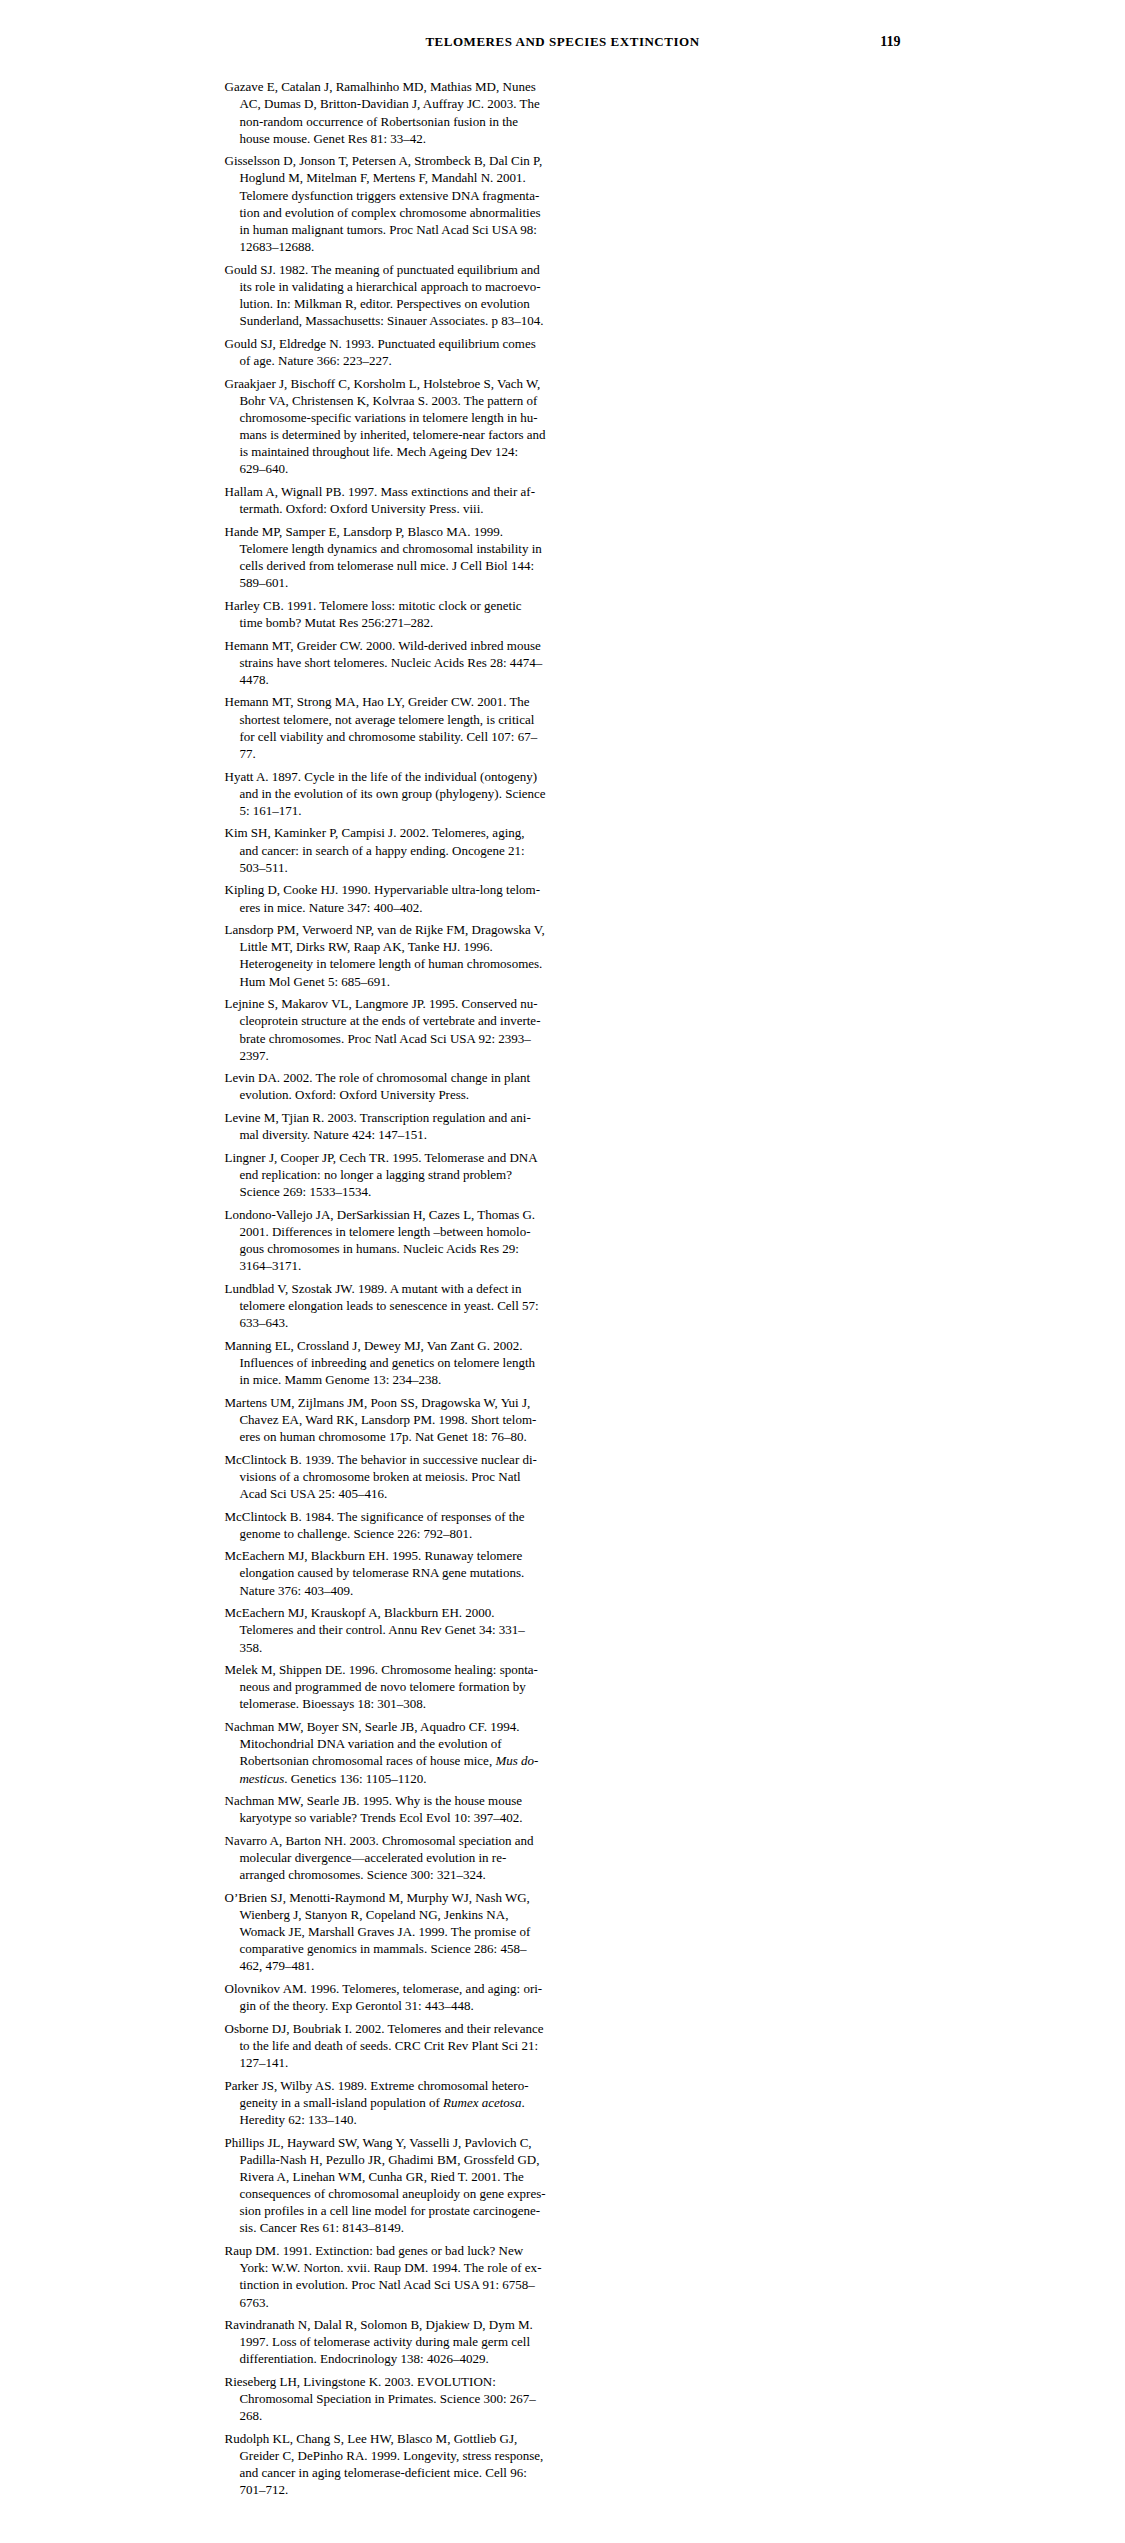Telomeres and Species Extinction 119
Gazave E, Catalan J, Ramalhinho MD, Mathias MD, Nunes AC, Dumas D, Britton-Davidian J, Auffray JC. 2003. The non-random occurrence of Robertsonian fusion in the house mouse. Genet Res 81: 33–42.
Gisselsson D, Jonson T, Petersen A, Strombeck B, Dal Cin P, Hoglund M, Mitelman F, Mertens F, Mandahl N. 2001. Telomere dysfunction triggers extensive DNA fragmentation and evolution of complex chromosome abnormalities in human malignant tumors. Proc Natl Acad Sci USA 98: 12683–12688.
Gould SJ. 1982. The meaning of punctuated equilibrium and its role in validating a hierarchical approach to macroevolution. In: Milkman R, editor. Perspectives on evolution Sunderland, Massachusetts: Sinauer Associates. p 83–104.
Gould SJ, Eldredge N. 1993. Punctuated equilibrium comes of age. Nature 366: 223–227.
Graakjaer J, Bischoff C, Korsholm L, Holstebroe S, Vach W, Bohr VA, Christensen K, Kolvraa S. 2003. The pattern of chromosome-specific variations in telomere length in humans is determined by inherited, telomere-near factors and is maintained throughout life. Mech Ageing Dev 124: 629–640.
Hallam A, Wignall PB. 1997. Mass extinctions and their aftermath. Oxford: Oxford University Press. viii.
Hande MP, Samper E, Lansdorp P, Blasco MA. 1999. Telomere length dynamics and chromosomal instability in cells derived from telomerase null mice. J Cell Biol 144: 589–601.
Harley CB. 1991. Telomere loss: mitotic clock or genetic time bomb? Mutat Res 256:271–282.
Hemann MT, Greider CW. 2000. Wild-derived inbred mouse strains have short telomeres. Nucleic Acids Res 28: 4474–4478.
Hemann MT, Strong MA, Hao LY, Greider CW. 2001. The shortest telomere, not average telomere length, is critical for cell viability and chromosome stability. Cell 107: 67–77.
Hyatt A. 1897. Cycle in the life of the individual (ontogeny) and in the evolution of its own group (phylogeny). Science 5: 161–171.
Kim SH, Kaminker P, Campisi J. 2002. Telomeres, aging, and cancer: in search of a happy ending. Oncogene 21: 503–511.
Kipling D, Cooke HJ. 1990. Hypervariable ultra-long telomeres in mice. Nature 347: 400–402.
Lansdorp PM, Verwoerd NP, van de Rijke FM, Dragowska V, Little MT, Dirks RW, Raap AK, Tanke HJ. 1996. Heterogeneity in telomere length of human chromosomes. Hum Mol Genet 5: 685–691.
Lejnine S, Makarov VL, Langmore JP. 1995. Conserved nucleoprotein structure at the ends of vertebrate and invertebrate chromosomes. Proc Natl Acad Sci USA 92: 2393–2397.
Levin DA. 2002. The role of chromosomal change in plant evolution. Oxford: Oxford University Press.
Levine M, Tjian R. 2003. Transcription regulation and animal diversity. Nature 424: 147–151.
Lingner J, Cooper JP, Cech TR. 1995. Telomerase and DNA end replication: no longer a lagging strand problem? Science 269: 1533–1534.
Londono-Vallejo JA, DerSarkissian H, Cazes L, Thomas G. 2001. Differences in telomere length –between homologous chromosomes in humans. Nucleic Acids Res 29: 3164–3171.
Lundblad V, Szostak JW. 1989. A mutant with a defect in telomere elongation leads to senescence in yeast. Cell 57: 633–643.
Manning EL, Crossland J, Dewey MJ, Van Zant G. 2002. Influences of inbreeding and genetics on telomere length in mice. Mamm Genome 13: 234–238.
Martens UM, Zijlmans JM, Poon SS, Dragowska W, Yui J, Chavez EA, Ward RK, Lansdorp PM. 1998. Short telomeres on human chromosome 17p. Nat Genet 18: 76–80.
McClintock B. 1939. The behavior in successive nuclear divisions of a chromosome broken at meiosis. Proc Natl Acad Sci USA 25: 405–416.
McClintock B. 1984. The significance of responses of the genome to challenge. Science 226: 792–801.
McEachern MJ, Blackburn EH. 1995. Runaway telomere elongation caused by telomerase RNA gene mutations. Nature 376: 403–409.
McEachern MJ, Krauskopf A, Blackburn EH. 2000. Telomeres and their control. Annu Rev Genet 34: 331–358.
Melek M, Shippen DE. 1996. Chromosome healing: spontaneous and programmed de novo telomere formation by telomerase. Bioessays 18: 301–308.
Nachman MW, Boyer SN, Searle JB, Aquadro CF. 1994. Mitochondrial DNA variation and the evolution of Robertsonian chromosomal races of house mice, Mus domesticus. Genetics 136: 1105–1120.
Nachman MW, Searle JB. 1995. Why is the house mouse karyotype so variable? Trends Ecol Evol 10: 397–402.
Navarro A, Barton NH. 2003. Chromosomal speciation and molecular divergence—accelerated evolution in rearranged chromosomes. Science 300: 321–324.
O’Brien SJ, Menotti-Raymond M, Murphy WJ, Nash WG, Wienberg J, Stanyon R, Copeland NG, Jenkins NA, Womack JE, Marshall Graves JA. 1999. The promise of comparative genomics in mammals. Science 286: 458–462, 479–481.
Olovnikov AM. 1996. Telomeres, telomerase, and aging: origin of the theory. Exp Gerontol 31: 443–448.
Osborne DJ, Boubriak I. 2002. Telomeres and their relevance to the life and death of seeds. CRC Crit Rev Plant Sci 21: 127–141.
Parker JS, Wilby AS. 1989. Extreme chromosomal heterogeneity in a small-island population of Rumex acetosa. Heredity 62: 133–140.
Phillips JL, Hayward SW, Wang Y, Vasselli J, Pavlovich C, Padilla-Nash H, Pezullo JR, Ghadimi BM, Grossfeld GD, Rivera A, Linehan WM, Cunha GR, Ried T. 2001. The consequences of chromosomal aneuploidy on gene expression profiles in a cell line model for prostate carcinogenesis. Cancer Res 61: 8143–8149.
Raup DM. 1991. Extinction: bad genes or bad luck? New York: W.W. Norton. xvii. Raup DM. 1994. The role of extinction in evolution. Proc Natl Acad Sci USA 91: 6758–6763.
Ravindranath N, Dalal R, Solomon B, Djakiew D, Dym M. 1997. Loss of telomerase activity during male germ cell differentiation. Endocrinology 138: 4026–4029.
Rieseberg LH, Livingstone K. 2003. EVOLUTION: Chromosomal Speciation in Primates. Science 300: 267–268.
Rudolph KL, Chang S, Lee HW, Blasco M, Gottlieb GJ, Greider C, DePinho RA. 1999. Longevity, stress response, and cancer in aging telomerase-deficient mice. Cell 96: 701–712.